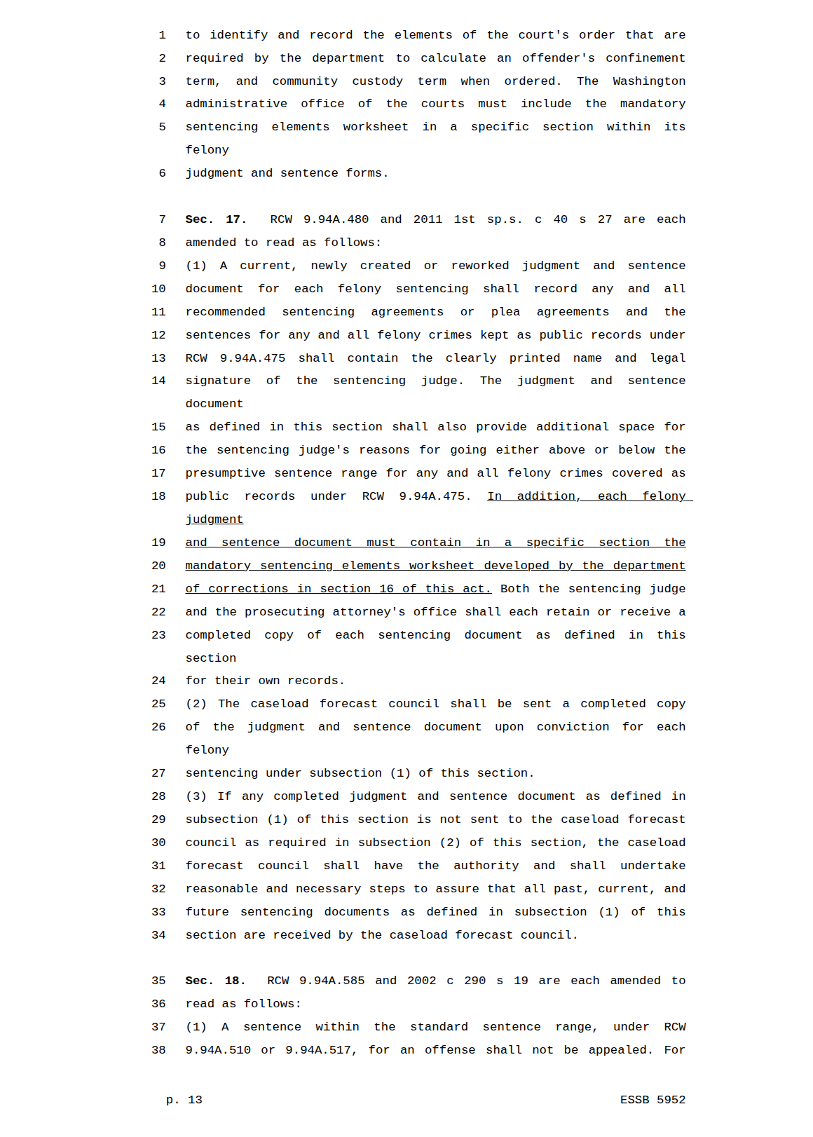1 to identify and record the elements of the court's order that are
2 required by the department to calculate an offender's confinement
3 term, and community custody term when ordered. The Washington
4 administrative office of the courts must include the mandatory
5 sentencing elements worksheet in a specific section within its felony
6 judgment and sentence forms.
7 Sec. 17. RCW 9.94A.480 and 2011 1st sp.s. c 40 s 27 are each
8 amended to read as follows:
9(1) A current, newly created or reworked judgment and sentence
10 document for each felony sentencing shall record any and all
11 recommended sentencing agreements or plea agreements and the
12 sentences for any and all felony crimes kept as public records under
13 RCW 9.94A.475 shall contain the clearly printed name and legal
14 signature of the sentencing judge. The judgment and sentence document
15 as defined in this section shall also provide additional space for
16 the sentencing judge's reasons for going either above or below the
17 presumptive sentence range for any and all felony crimes covered as
18 public records under RCW 9.94A.475. In addition, each felony judgment
19 and sentence document must contain in a specific section the
20 mandatory sentencing elements worksheet developed by the department
21 of corrections in section 16 of this act. Both the sentencing judge
22 and the prosecuting attorney's office shall each retain or receive a
23 completed copy of each sentencing document as defined in this section
24 for their own records.
25(2) The caseload forecast council shall be sent a completed copy
26 of the judgment and sentence document upon conviction for each felony
27 sentencing under subsection (1) of this section.
28(3) If any completed judgment and sentence document as defined in
29 subsection (1) of this section is not sent to the caseload forecast
30 council as required in subsection (2) of this section, the caseload
31 forecast council shall have the authority and shall undertake
32 reasonable and necessary steps to assure that all past, current, and
33 future sentencing documents as defined in subsection (1) of this
34 section are received by the caseload forecast council.
35 Sec. 18. RCW 9.94A.585 and 2002 c 290 s 19 are each amended to
36 read as follows:
37(1) A sentence within the standard sentence range, under RCW
389.94A.510 or 9.94A.517, for an offense shall not be appealed. For
p. 13 ESSB 5952